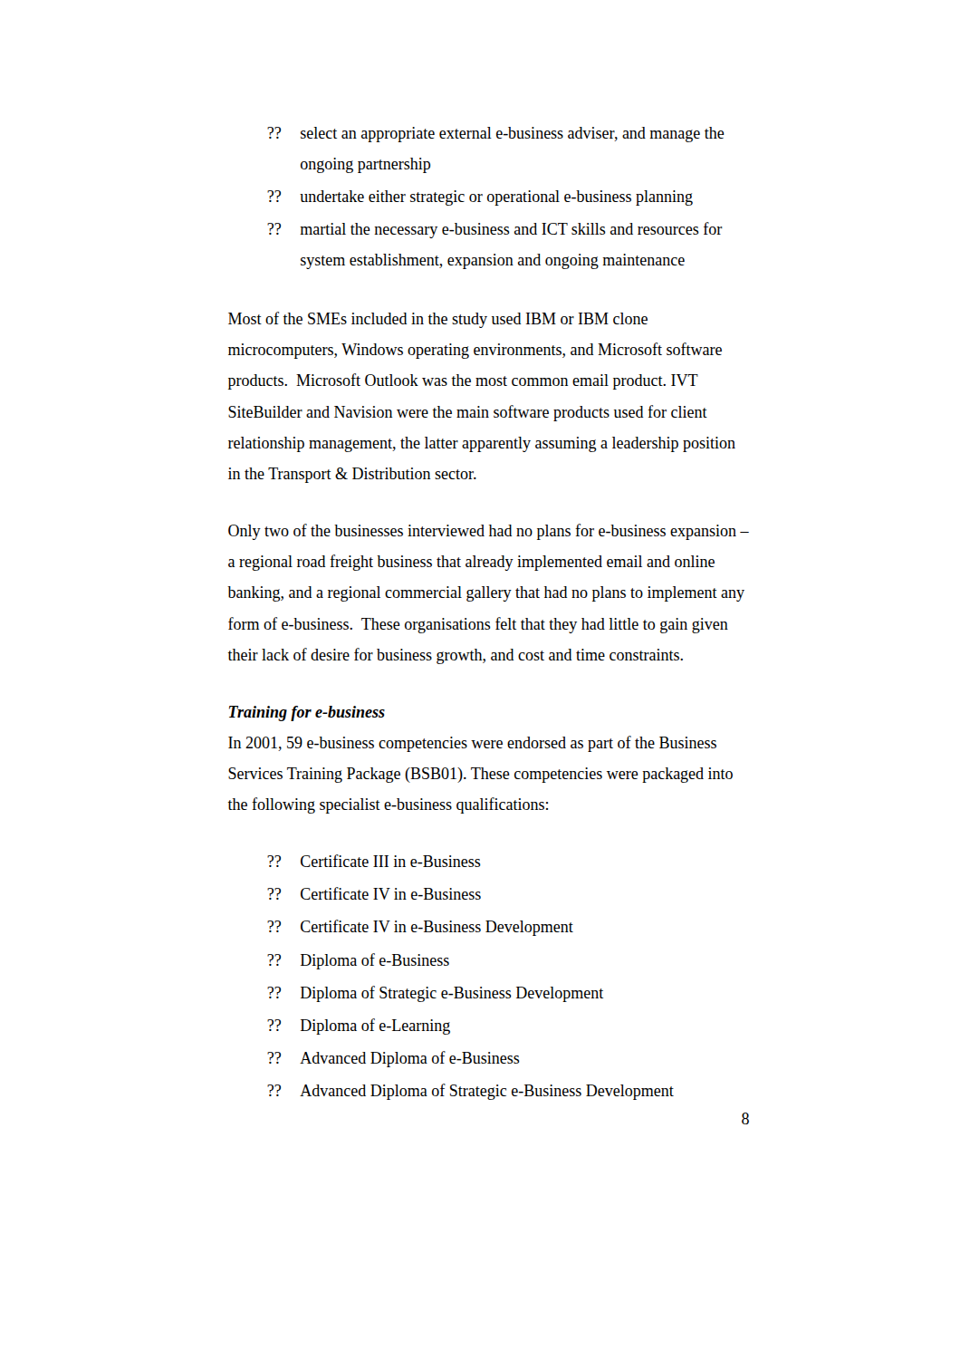select an appropriate external e-business adviser, and manage the ongoing partnership
undertake either strategic or operational e-business planning
martial the necessary e-business and ICT skills and resources for system establishment, expansion and ongoing maintenance
Most of the SMEs included in the study used IBM or IBM clone microcomputers, Windows operating environments, and Microsoft software products. Microsoft Outlook was the most common email product. IVT SiteBuilder and Navision were the main software products used for client relationship management, the latter apparently assuming a leadership position in the Transport & Distribution sector.
Only two of the businesses interviewed had no plans for e-business expansion – a regional road freight business that already implemented email and online banking, and a regional commercial gallery that had no plans to implement any form of e-business. These organisations felt that they had little to gain given their lack of desire for business growth, and cost and time constraints.
Training for e-business
In 2001, 59 e-business competencies were endorsed as part of the Business Services Training Package (BSB01). These competencies were packaged into the following specialist e-business qualifications:
Certificate III in e-Business
Certificate IV in e-Business
Certificate IV in e-Business Development
Diploma of e-Business
Diploma of Strategic e-Business Development
Diploma of e-Learning
Advanced Diploma of e-Business
Advanced Diploma of Strategic e-Business Development
8